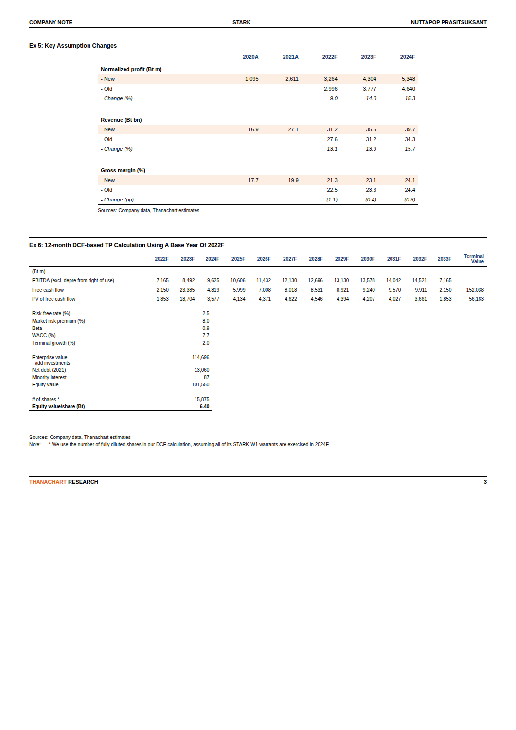COMPANY NOTE
STARK
NUTTAPOP PRASITSUKSANT
Ex 5: Key Assumption Changes
| | 2020A | 2021A | 2022F | 2023F | 2024F |
| --- | --- | --- | --- | --- | --- |
| Normalized profit (Bt m) | | | | | |
| - New | 1,095 | 2,611 | 3,264 | 4,304 | 5,348 |
| - Old | | | 2,996 | 3,777 | 4,640 |
| - Change (%) | | | 9.0 | 14.0 | 15.3 |
| Revenue (Bt bn) | | | | | |
| - New | 16.9 | 27.1 | 31.2 | 35.5 | 39.7 |
| - Old | | | 27.6 | 31.2 | 34.3 |
| - Change (%) | | | 13.1 | 13.9 | 15.7 |
| Gross margin (%) | | | | | |
| - New | 17.7 | 19.9 | 21.3 | 23.1 | 24.1 |
| - Old | | | 22.5 | 23.6 | 24.4 |
| - Change (pp) | | | (1.1) | (0.4) | (0.3) |
Sources: Company data, Thanachart estimates
Ex 6: 12-month DCF-based TP Calculation Using A Base Year Of 2022F
| | | 2022F | 2023F | 2024F | 2025F | 2026F | 2027F | 2028F | 2029F | 2030F | 2031F | 2032F | 2033F | Terminal Value |
| --- | --- | --- | --- | --- | --- | --- | --- | --- | --- | --- | --- | --- | --- | --- |
| (Bt m) | | | | | | | | | | | | | | |
| EBITDA (excl. depre from right of use) | | 7,165 | 8,492 | 9,625 | 10,606 | 11,432 | 12,130 | 12,696 | 13,130 | 13,578 | 14,042 | 14,521 | 7,165 | — |
| Free cash flow | | 2,150 | 23,385 | 4,819 | 5,999 | 7,008 | 8,018 | 8,531 | 8,921 | 9,240 | 9,570 | 9,911 | 2,150 | 152,038 |
| PV of free cash flow | | 1,853 | 18,704 | 3,577 | 4,134 | 4,371 | 4,622 | 4,546 | 4,394 | 4,207 | 4,027 | 3,661 | 1,853 | 56,163 |
| Risk-free rate (%) | 2.5 |
| Market risk premium (%) | 8.0 |
| Beta | 0.9 |
| WACC (%) | 7.7 |
| Terminal growth (%) | 2.0 |
| Enterprise value - add investments | 114,696 |
| Net debt (2021) | 13,060 |
| Minority interest | 87 |
| Equity value | 101,550 |
| # of shares * | 15,875 |
| Equity value/share (Bt) | 6.40 |
Sources: Company data, Thanachart estimates
Note:* We use the number of fully diluted shares in our DCF calculation, assuming all of its STARK-W1 warrants are exercised in 2024F.
THANACHART RESEARCH
3